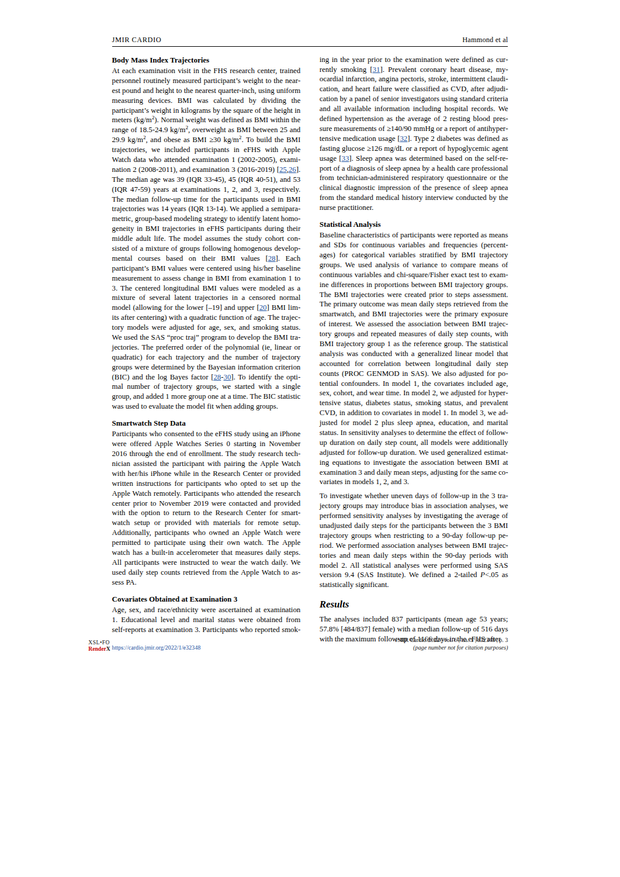JMIR CARDIO
Hammond et al
Body Mass Index Trajectories
At each examination visit in the FHS research center, trained personnel routinely measured participant’s weight to the nearest pound and height to the nearest quarter-inch, using uniform measuring devices. BMI was calculated by dividing the participant’s weight in kilograms by the square of the height in meters (kg/m2). Normal weight was defined as BMI within the range of 18.5-24.9 kg/m2, overweight as BMI between 25 and 29.9 kg/m2, and obese as BMI ≥30 kg/m2. To build the BMI trajectories, we included participants in eFHS with Apple Watch data who attended examination 1 (2002-2005), examination 2 (2008-2011), and examination 3 (2016-2019) [25,26]. The median age was 39 (IQR 33-45), 45 (IQR 40-51), and 53 (IQR 47-59) years at examinations 1, 2, and 3, respectively. The median follow-up time for the participants used in BMI trajectories was 14 years (IQR 13-14). We applied a semiparametric, group-based modeling strategy to identify latent homogeneity in BMI trajectories in eFHS participants during their middle adult life. The model assumes the study cohort consisted of a mixture of groups following homogenous developmental courses based on their BMI values [28]. Each participant’s BMI values were centered using his/her baseline measurement to assess change in BMI from examination 1 to 3. The centered longitudinal BMI values were modeled as a mixture of several latent trajectories in a censored normal model (allowing for the lower [–19] and upper [20] BMI limits after centering) with a quadratic function of age. The trajectory models were adjusted for age, sex, and smoking status. We used the SAS “proc traj” program to develop the BMI trajectories. The preferred order of the polynomial (ie, linear or quadratic) for each trajectory and the number of trajectory groups were determined by the Bayesian information criterion (BIC) and the log Bayes factor [28-30]. To identify the optimal number of trajectory groups, we started with a single group, and added 1 more group one at a time. The BIC statistic was used to evaluate the model fit when adding groups.
Smartwatch Step Data
Participants who consented to the eFHS study using an iPhone were offered Apple Watches Series 0 starting in November 2016 through the end of enrollment. The study research technician assisted the participant with pairing the Apple Watch with her/his iPhone while in the Research Center or provided written instructions for participants who opted to set up the Apple Watch remotely. Participants who attended the research center prior to November 2019 were contacted and provided with the option to return to the Research Center for smartwatch setup or provided with materials for remote setup. Additionally, participants who owned an Apple Watch were permitted to participate using their own watch. The Apple watch has a built-in accelerometer that measures daily steps. All participants were instructed to wear the watch daily. We used daily step counts retrieved from the Apple Watch to assess PA.
Covariates Obtained at Examination 3
Age, sex, and race/ethnicity were ascertained at examination 1. Educational level and marital status were obtained from self-reports at examination 3. Participants who reported smoking in the year prior to the examination were defined as currently smoking [31]. Prevalent coronary heart disease, myocardial infarction, angina pectoris, stroke, intermittent claudication, and heart failure were classified as CVD, after adjudication by a panel of senior investigators using standard criteria and all available information including hospital records. We defined hypertension as the average of 2 resting blood pressure measurements of ≥140/90 mmHg or a report of antihypertensive medication usage [32]. Type 2 diabetes was defined as fasting glucose ≥126 mg/dL or a report of hypoglycemic agent usage [33]. Sleep apnea was determined based on the self-report of a diagnosis of sleep apnea by a health care professional from technician-administered respiratory questionnaire or the clinical diagnostic impression of the presence of sleep apnea from the standard medical history interview conducted by the nurse practitioner.
Statistical Analysis
Baseline characteristics of participants were reported as means and SDs for continuous variables and frequencies (percentages) for categorical variables stratified by BMI trajectory groups. We used analysis of variance to compare means of continuous variables and chi-square/Fisher exact test to examine differences in proportions between BMI trajectory groups. The BMI trajectories were created prior to steps assessment. The primary outcome was mean daily steps retrieved from the smartwatch, and BMI trajectories were the primary exposure of interest. We assessed the association between BMI trajectory groups and repeated measures of daily step counts, with BMI trajectory group 1 as the reference group. The statistical analysis was conducted with a generalized linear model that accounted for correlation between longitudinal daily step counts (PROC GENMOD in SAS). We also adjusted for potential confounders. In model 1, the covariates included age, sex, cohort, and wear time. In model 2, we adjusted for hypertensive status, diabetes status, smoking status, and prevalent CVD, in addition to covariates in model 1. In model 3, we adjusted for model 2 plus sleep apnea, education, and marital status. In sensitivity analyses to determine the effect of follow-up duration on daily step count, all models were additionally adjusted for follow-up duration. We used generalized estimating equations to investigate the association between BMI at examination 3 and daily mean steps, adjusting for the same covariates in models 1, 2, and 3.
To investigate whether uneven days of follow-up in the 3 trajectory groups may introduce bias in association analyses, we performed sensitivity analyses by investigating the average of unadjusted daily steps for the participants between the 3 BMI trajectory groups when restricting to a 90-day follow-up period. We performed association analyses between BMI trajectories and mean daily steps within the 90-day periods with model 2. All statistical analyses were performed using SAS version 9.4 (SAS Institute). We defined a 2-tailed P<.05 as statistically significant.
Results
The analyses included 837 participants (mean age 53 years; 57.8% [484/837] female) with a median follow-up of 516 days with the maximum follow-up of 1166 days in the eFHS after
XSL•FO
Render X
https://cardio.jmir.org/2022/1/e32348
JMIR Cardio 2022 | vol. 6 | iss. 1 | e32348 | p. 3
(page number not for citation purposes)